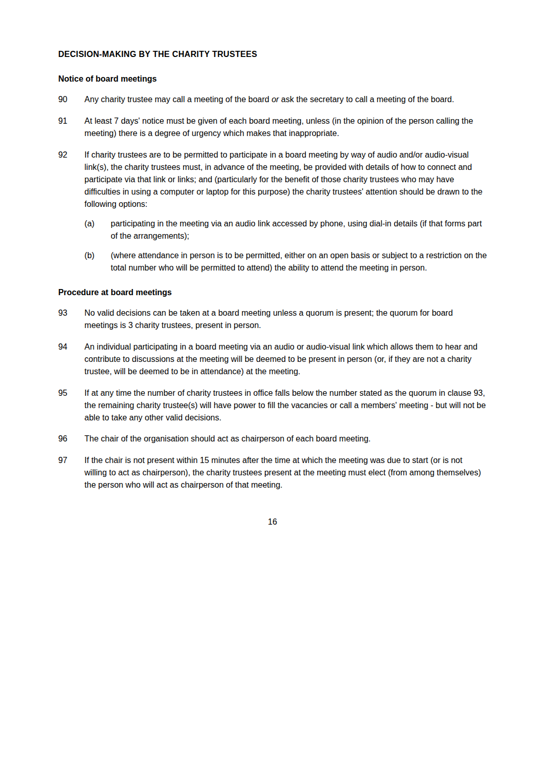DECISION-MAKING BY THE CHARITY TRUSTEES
Notice of board meetings
90
Any charity trustee may call a meeting of the board or ask the secretary to call a meeting of the board.
91
At least 7 days' notice must be given of each board meeting, unless (in the opinion of the person calling the meeting) there is a degree of urgency which makes that inappropriate.
92
If charity trustees are to be permitted to participate in a board meeting by way of audio and/or audio-visual link(s), the charity trustees must, in advance of the meeting, be provided with details of how to connect and participate via that link or links; and (particularly for the benefit of those charity trustees who may have difficulties in using a computer or laptop for this purpose) the charity trustees' attention should be drawn to the following options:
(a)
participating in the meeting via an audio link accessed by phone, using dial-in details (if that forms part of the arrangements);
(b)
(where attendance in person is to be permitted, either on an open basis or subject to a restriction on the total number who will be permitted to attend) the ability to attend the meeting in person.
Procedure at board meetings
93
No valid decisions can be taken at a board meeting unless a quorum is present; the quorum for board meetings is 3 charity trustees, present in person.
94
An individual participating in a board meeting via an audio or audio-visual link which allows them to hear and contribute to discussions at the meeting will be deemed to be present in person (or, if they are not a charity trustee, will be deemed to be in attendance) at the meeting.
95
If at any time the number of charity trustees in office falls below the number stated as the quorum in clause 93, the remaining charity trustee(s) will have power to fill the vacancies or call a members' meeting - but will not be able to take any other valid decisions.
96
The chair of the organisation should act as chairperson of each board meeting.
97
If the chair is not present within 15 minutes after the time at which the meeting was due to start (or is not willing to act as chairperson), the charity trustees present at the meeting must elect (from among themselves) the person who will act as chairperson of that meeting.
16